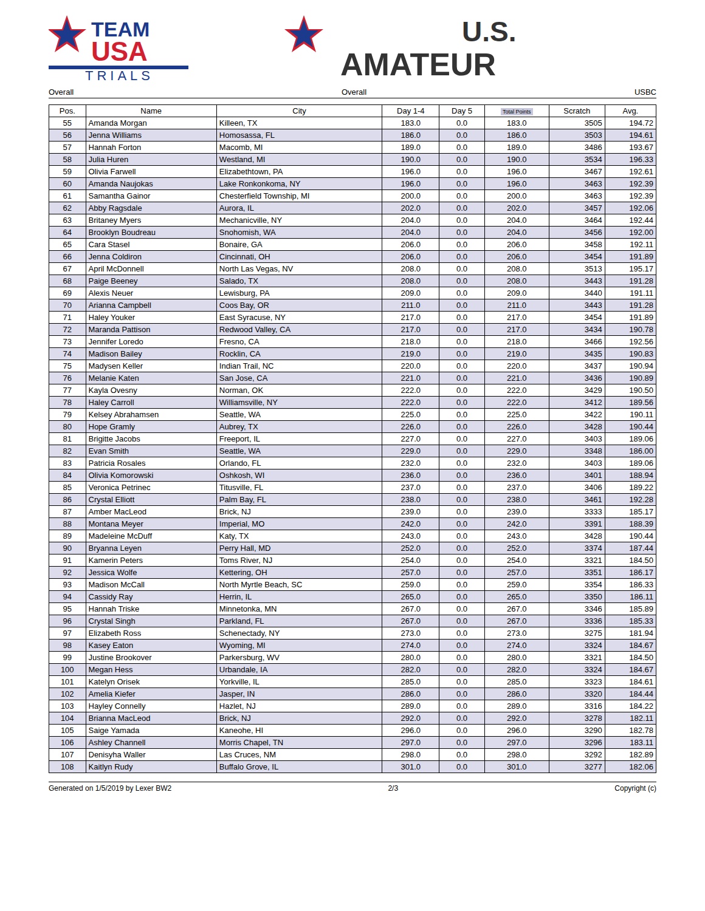TEAM USA TRIALS
U.S. AMATEUR
Overall
Overall
USBC
| Pos. | Name | City | Day 1-4 | Day 5 | Total Points | Scratch | Avg. |
| --- | --- | --- | --- | --- | --- | --- | --- |
| 55 | Amanda Morgan | Killeen, TX | 183.0 | 0.0 | 183.0 | 3505 | 194.72 |
| 56 | Jenna Williams | Homosassa, FL | 186.0 | 0.0 | 186.0 | 3503 | 194.61 |
| 57 | Hannah Forton | Macomb, MI | 189.0 | 0.0 | 189.0 | 3486 | 193.67 |
| 58 | Julia Huren | Westland, MI | 190.0 | 0.0 | 190.0 | 3534 | 196.33 |
| 59 | Olivia Farwell | Elizabethtown, PA | 196.0 | 0.0 | 196.0 | 3467 | 192.61 |
| 60 | Amanda Naujokas | Lake Ronkonkoma, NY | 196.0 | 0.0 | 196.0 | 3463 | 192.39 |
| 61 | Samantha Gainor | Chesterfield Township, MI | 200.0 | 0.0 | 200.0 | 3463 | 192.39 |
| 62 | Abby Ragsdale | Aurora, IL | 202.0 | 0.0 | 202.0 | 3457 | 192.06 |
| 63 | Britaney Myers | Mechanicville, NY | 204.0 | 0.0 | 204.0 | 3464 | 192.44 |
| 64 | Brooklyn Boudreau | Snohomish, WA | 204.0 | 0.0 | 204.0 | 3456 | 192.00 |
| 65 | Cara Stasel | Bonaire, GA | 206.0 | 0.0 | 206.0 | 3458 | 192.11 |
| 66 | Jenna Coldiron | Cincinnati, OH | 206.0 | 0.0 | 206.0 | 3454 | 191.89 |
| 67 | April McDonnell | North Las Vegas, NV | 208.0 | 0.0 | 208.0 | 3513 | 195.17 |
| 68 | Paige Beeney | Salado, TX | 208.0 | 0.0 | 208.0 | 3443 | 191.28 |
| 69 | Alexis Neuer | Lewisburg, PA | 209.0 | 0.0 | 209.0 | 3440 | 191.11 |
| 70 | Arianna Campbell | Coos Bay, OR | 211.0 | 0.0 | 211.0 | 3443 | 191.28 |
| 71 | Haley Youker | East Syracuse, NY | 217.0 | 0.0 | 217.0 | 3454 | 191.89 |
| 72 | Maranda Pattison | Redwood Valley, CA | 217.0 | 0.0 | 217.0 | 3434 | 190.78 |
| 73 | Jennifer Loredo | Fresno, CA | 218.0 | 0.0 | 218.0 | 3466 | 192.56 |
| 74 | Madison Bailey | Rocklin, CA | 219.0 | 0.0 | 219.0 | 3435 | 190.83 |
| 75 | Madysen Keller | Indian Trail, NC | 220.0 | 0.0 | 220.0 | 3437 | 190.94 |
| 76 | Melanie Katen | San Jose, CA | 221.0 | 0.0 | 221.0 | 3436 | 190.89 |
| 77 | Kayla Ovesny | Norman, OK | 222.0 | 0.0 | 222.0 | 3429 | 190.50 |
| 78 | Haley Carroll | Williamsville, NY | 222.0 | 0.0 | 222.0 | 3412 | 189.56 |
| 79 | Kelsey Abrahamsen | Seattle, WA | 225.0 | 0.0 | 225.0 | 3422 | 190.11 |
| 80 | Hope Gramly | Aubrey, TX | 226.0 | 0.0 | 226.0 | 3428 | 190.44 |
| 81 | Brigitte Jacobs | Freeport, IL | 227.0 | 0.0 | 227.0 | 3403 | 189.06 |
| 82 | Evan Smith | Seattle, WA | 229.0 | 0.0 | 229.0 | 3348 | 186.00 |
| 83 | Patricia Rosales | Orlando, FL | 232.0 | 0.0 | 232.0 | 3403 | 189.06 |
| 84 | Olivia Komorowski | Oshkosh, WI | 236.0 | 0.0 | 236.0 | 3401 | 188.94 |
| 85 | Veronica Petrinec | Titusville, FL | 237.0 | 0.0 | 237.0 | 3406 | 189.22 |
| 86 | Crystal Elliott | Palm Bay, FL | 238.0 | 0.0 | 238.0 | 3461 | 192.28 |
| 87 | Amber MacLeod | Brick, NJ | 239.0 | 0.0 | 239.0 | 3333 | 185.17 |
| 88 | Montana Meyer | Imperial, MO | 242.0 | 0.0 | 242.0 | 3391 | 188.39 |
| 89 | Madeleine McDuff | Katy, TX | 243.0 | 0.0 | 243.0 | 3428 | 190.44 |
| 90 | Bryanna Leyen | Perry Hall, MD | 252.0 | 0.0 | 252.0 | 3374 | 187.44 |
| 91 | Kamerin Peters | Toms River, NJ | 254.0 | 0.0 | 254.0 | 3321 | 184.50 |
| 92 | Jessica Wolfe | Kettering, OH | 257.0 | 0.0 | 257.0 | 3351 | 186.17 |
| 93 | Madison McCall | North Myrtle Beach, SC | 259.0 | 0.0 | 259.0 | 3354 | 186.33 |
| 94 | Cassidy Ray | Herrin, IL | 265.0 | 0.0 | 265.0 | 3350 | 186.11 |
| 95 | Hannah Triske | Minnetonka, MN | 267.0 | 0.0 | 267.0 | 3346 | 185.89 |
| 96 | Crystal Singh | Parkland, FL | 267.0 | 0.0 | 267.0 | 3336 | 185.33 |
| 97 | Elizabeth Ross | Schenectady, NY | 273.0 | 0.0 | 273.0 | 3275 | 181.94 |
| 98 | Kasey Eaton | Wyoming, MI | 274.0 | 0.0 | 274.0 | 3324 | 184.67 |
| 99 | Justine Brookover | Parkersburg, WV | 280.0 | 0.0 | 280.0 | 3321 | 184.50 |
| 100 | Megan Hess | Urbandale, IA | 282.0 | 0.0 | 282.0 | 3324 | 184.67 |
| 101 | Katelyn Orisek | Yorkville, IL | 285.0 | 0.0 | 285.0 | 3323 | 184.61 |
| 102 | Amelia Kiefer | Jasper, IN | 286.0 | 0.0 | 286.0 | 3320 | 184.44 |
| 103 | Hayley Connelly | Hazlet, NJ | 289.0 | 0.0 | 289.0 | 3316 | 184.22 |
| 104 | Brianna MacLeod | Brick, NJ | 292.0 | 0.0 | 292.0 | 3278 | 182.11 |
| 105 | Saige Yamada | Kaneohe, HI | 296.0 | 0.0 | 296.0 | 3290 | 182.78 |
| 106 | Ashley Channell | Morris Chapel, TN | 297.0 | 0.0 | 297.0 | 3296 | 183.11 |
| 107 | Denisyha Waller | Las Cruces, NM | 298.0 | 0.0 | 298.0 | 3292 | 182.89 |
| 108 | Kaitlyn Rudy | Buffalo Grove, IL | 301.0 | 0.0 | 301.0 | 3277 | 182.06 |
Generated on 1/5/2019 by Lexer BW2
2/3
Copyright (c)